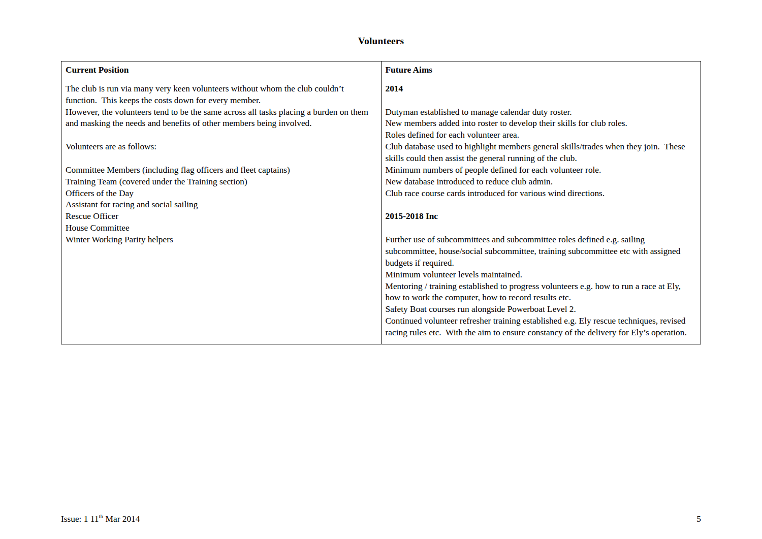Volunteers
| Current Position The club is run via many very keen volunteers without whom the club couldn’t function. This keeps the costs down for every member. However, the volunteers tend to be the same across all tasks placing a burden on them and masking the needs and benefits of other members being involved. Volunteers are as follows: Committee Members (including flag officers and fleet captains) Training Team (covered under the Training section) Officers of the Day Assistant for racing and social sailing Rescue Officer House Committee Winter Working Parity helpers | Future Aims 2014 Dutyman established to manage calendar duty roster. New members added into roster to develop their skills for club roles. Roles defined for each volunteer area. Club database used to highlight members general skills/trades when they join. These skills could then assist the general running of the club. Minimum numbers of people defined for each volunteer role. New database introduced to reduce club admin. Club race course cards introduced for various wind directions. 2015-2018 Inc Further use of subcommittees and subcommittee roles defined e.g. sailing subcommittee, house/social subcommittee, training subcommittee etc with assigned budgets if required. Minimum volunteer levels maintained. Mentoring / training established to progress volunteers e.g. how to run a race at Ely, how to work the computer, how to record results etc. Safety Boat courses run alongside Powerboat Level 2. Continued volunteer refresher training established e.g. Ely rescue techniques, revised racing rules etc. With the aim to ensure constancy of the delivery for Ely’s operation. |
Issue: 1 11th Mar 2014 5